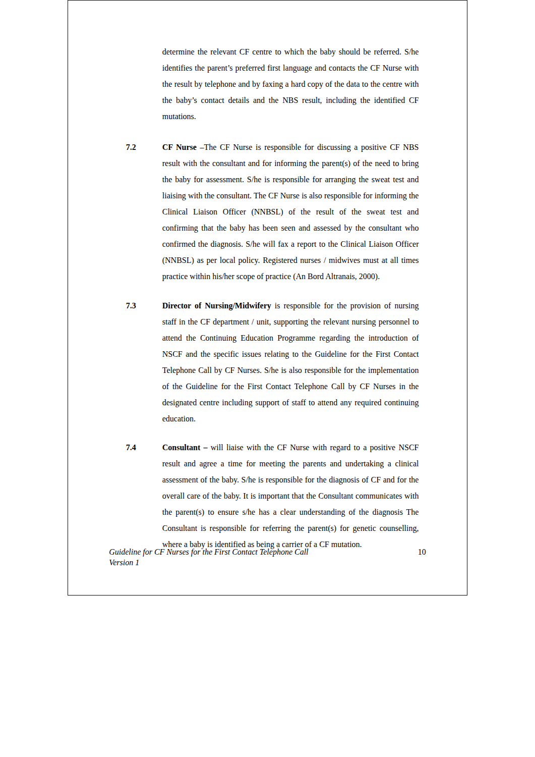determine the relevant CF centre to which the baby should be referred. S/he identifies the parent’s preferred first language and contacts the CF Nurse with the result by telephone and by faxing a hard copy of the data to the centre with the baby’s contact details and the NBS result, including the identified CF mutations.
7.2
CF Nurse –The CF Nurse is responsible for discussing a positive CF NBS result with the consultant and for informing the parent(s) of the need to bring the baby for assessment. S/he is responsible for arranging the sweat test and liaising with the consultant. The CF Nurse is also responsible for informing the Clinical Liaison Officer (NNBSL) of the result of the sweat test and confirming that the baby has been seen and assessed by the consultant who confirmed the diagnosis. S/he will fax a report to the Clinical Liaison Officer (NNBSL) as per local policy. Registered nurses / midwives must at all times practice within his/her scope of practice (An Bord Altranais, 2000).
7.3
Director of Nursing/Midwifery is responsible for the provision of nursing staff in the CF department / unit, supporting the relevant nursing personnel to attend the Continuing Education Programme regarding the introduction of NSCF and the specific issues relating to the Guideline for the First Contact Telephone Call by CF Nurses. S/he is also responsible for the implementation of the Guideline for the First Contact Telephone Call by CF Nurses in the designated centre including support of staff to attend any required continuing education.
7.4
Consultant – will liaise with the CF Nurse with regard to a positive NSCF result and agree a time for meeting the parents and undertaking a clinical assessment of the baby. S/he is responsible for the diagnosis of CF and for the overall care of the baby. It is important that the Consultant communicates with the parent(s) to ensure s/he has a clear understanding of the diagnosis The Consultant is responsible for referring the parent(s) for genetic counselling, where a baby is identified as being a carrier of a CF mutation.
Guideline for CF Nurses for the First Contact Telephone Call 10 Version 1